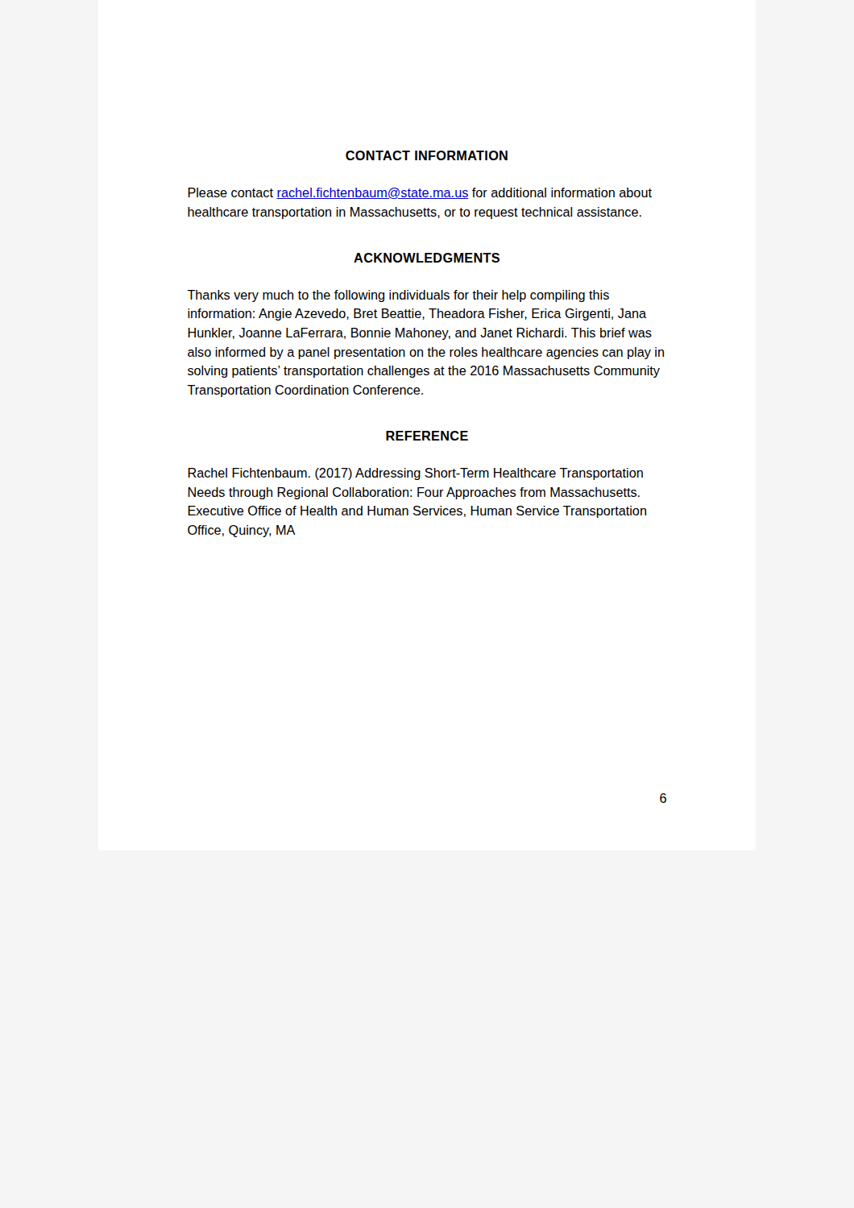CONTACT INFORMATION
Please contact rachel.fichtenbaum@state.ma.us for additional information about healthcare transportation in Massachusetts, or to request technical assistance.
ACKNOWLEDGMENTS
Thanks very much to the following individuals for their help compiling this information: Angie Azevedo, Bret Beattie, Theadora Fisher, Erica Girgenti, Jana Hunkler, Joanne LaFerrara, Bonnie Mahoney, and Janet Richardi. This brief was also informed by a panel presentation on the roles healthcare agencies can play in solving patients’ transportation challenges at the 2016 Massachusetts Community Transportation Coordination Conference.
REFERENCE
Rachel Fichtenbaum. (2017) Addressing Short-Term Healthcare Transportation Needs through Regional Collaboration: Four Approaches from Massachusetts. Executive Office of Health and Human Services, Human Service Transportation Office, Quincy, MA
6